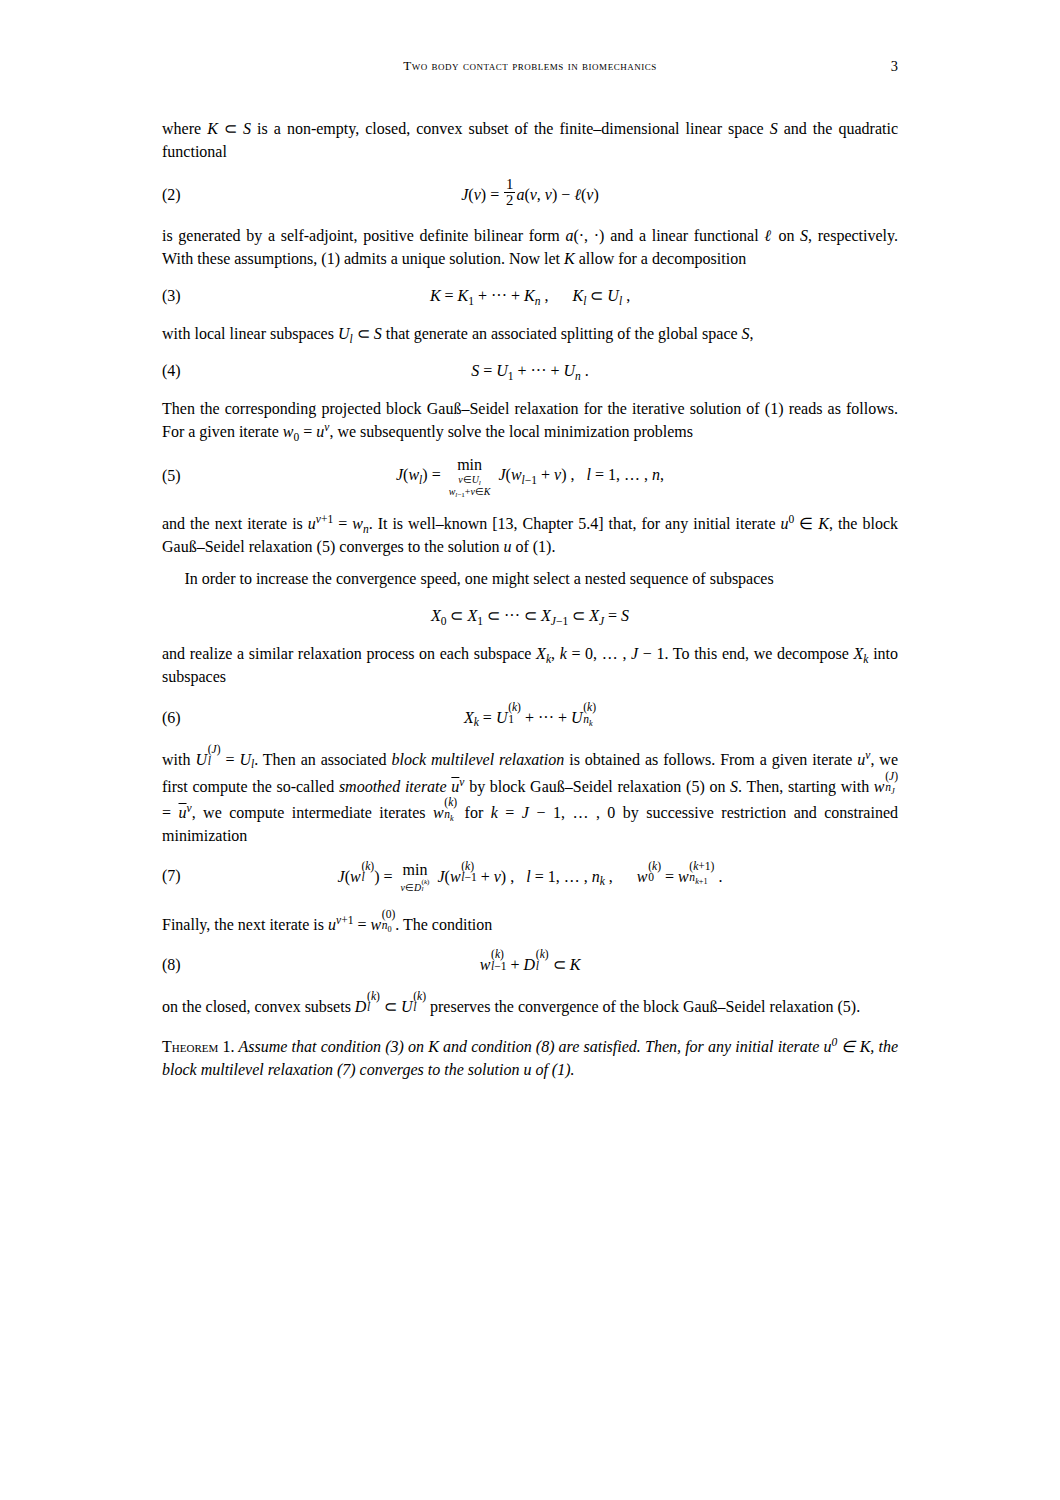Two body contact problems in biomechanics 3
where K ⊂ S is a non-empty, closed, convex subset of the finite–dimensional linear space S and the quadratic functional
(2) J(v) = 12 a(v, v) − ℓ(v)
is generated by a self-adjoint, positive definite bilinear form a(·, ·) and a linear functional ℓ on S, respectively. With these assumptions, (1) admits a unique solution. Now let K allow for a decomposition
(3) K = K1 + ··· + Kn , Kl ⊂ Ul ,
with local linear subspaces Ul ⊂ S that generate an associated splitting of the global space S,
(4) S = U1 + ··· + Un .
Then the corresponding projected block Gauß–Seidel relaxation for the iterative solution of (1) reads as follows. For a given iterate w0 = uν, we subsequently solve the local minimization problems
(5) J(wl) = min v∈Ul
wl−1+v∈K J(wl−1 + v) , l = 1, … , n,
and the next iterate is uν+1 = wn. It is well–known [13, Chapter 5.4] that, for any initial iterate u0 ∈ K, the block Gauß–Seidel relaxation (5) converges to the solution u of (1).
In order to increase the convergence speed, one might select a nested sequence of subspaces
X0 ⊂ X1 ⊂ ··· ⊂ XJ−1 ⊂ XJ = S
and realize a similar relaxation process on each subspace Xk, k = 0, … , J − 1. To this end, we decompose Xk into subspaces
(6) Xk = U(k) 1 + ··· + U(k) nk
with U(J) l = Ul. Then an associated block multilevel relaxation is obtained as follows. From a given iterate uν, we first compute the so-called smoothed iterate uν by block Gauß–Seidel relaxation (5) on S. Then, starting with w(J) nJ = uν, we compute intermediate iterates w(k) nk for k = J − 1, … , 0 by successive restriction and constrained minimization
(7) J(w(k) l) = min v∈D(k) l J(w(k) l−1 + v) , l = 1, … , nk , w(k) 0 = w(k+1) nk+1 .
Finally, the next iterate is uν+1 = w(0) n0. The condition
(8) w(k) l−1 + D(k) l ⊂ K
on the closed, convex subsets D(k) l ⊂ U(k) l preserves the convergence of the block Gauß–Seidel relaxation (5).
Theorem 1. Assume that condition (3) on K and condition (8) are satisfied. Then, for any initial iterate u0 ∈ K, the block multilevel relaxation (7) converges to the solution u of (1).